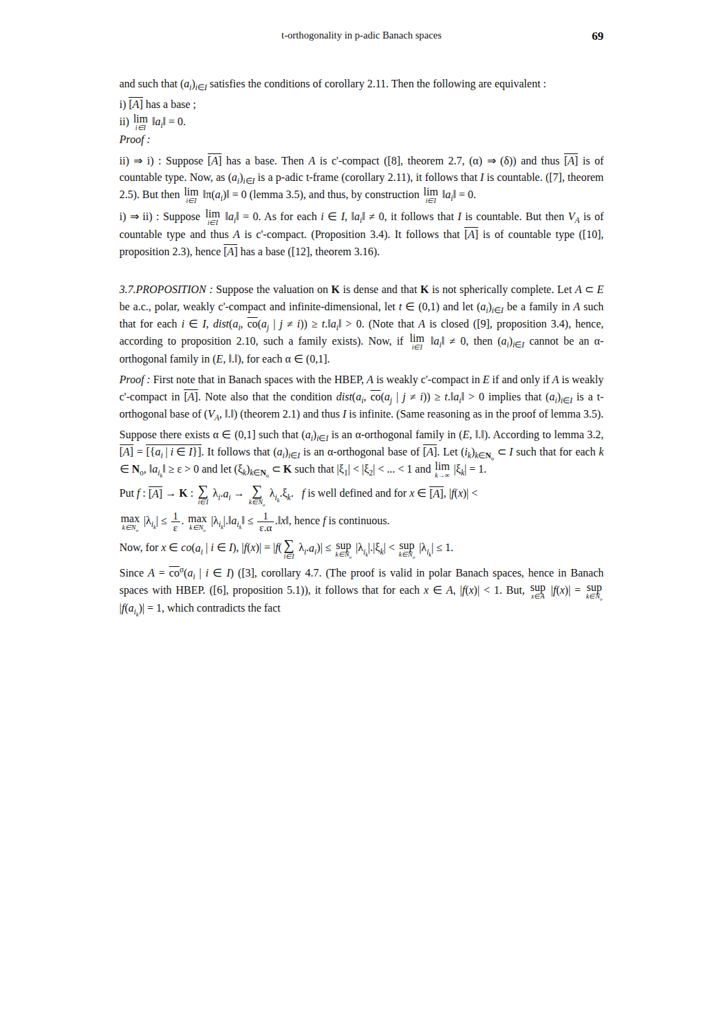t-orthogonality in p-adic Banach spaces 69
and such that (ai)i∈I satisfies the conditions of corollary 2.11. Then the following are equivalent :
i) [A] has a base ;
ii) lim i∈I ‖ai‖ = 0.
Proof :
ii) ⇒ i) : Suppose [A] has a base. Then A is c'-compact ([8], theorem 2.7, (α) ⇒ (δ)) and thus [A] is of countable type. Now, as (ai)i∈I is a p-adic t-frame (corollary 2.11), it follows that I is countable. ([7], theorem 2.5). But then lim i∈I ‖π(ai)‖ = 0 (lemma 3.5), and thus, by construction lim i∈I ‖ai‖ = 0.
i) ⇒ ii) : Suppose lim i∈I ‖ai‖ = 0. As for each i ∈ I, ‖ai‖ ≠ 0, it follows that I is countable. But then VA is of countable type and thus A is c'-compact. (Proposition 3.4). It follows that [A] is of countable type ([10], proposition 2.3), hence [A] has a base ([12], theorem 3.16).
3.7.PROPOSITION : Suppose the valuation on K is dense and that K is not spherically complete. Let A ⊂ E be a.c., polar, weakly c'-compact and infinite-dimensional, let t ∈ (0,1) and let (ai)i∈I be a family in A such that for each i ∈ I, dist(ai, co(aj | j ≠ i)) ≥ t.‖ai‖ > 0. (Note that A is closed ([9], proposition 3.4), hence, according to proposition 2.10, such a family exists). Now, if lim i∈I ‖ai‖ ≠ 0, then (ai)i∈I cannot be an α-orthogonal family in (E, ‖.‖), for each α ∈ (0,1].
Proof : First note that in Banach spaces with the HBEP, A is weakly c'-compact in E if and only if A is weakly c'-compact in [A]. Note also that the condition dist(ai, co(aj | j ≠ i)) ≥ t.‖ai‖ > 0 implies that (ai)i∈I is a t-orthogonal base of (VA, ‖.‖) (theorem 2.1) and thus I is infinite. (Same reasoning as in the proof of lemma 3.5).
Suppose there exists α ∈ (0,1] such that (ai)i∈I is an α-orthogonal family in (E, ‖.‖). According to lemma 3.2, [A] = [{ai | i ∈ I}]. It follows that (ai)i∈I is an α-orthogonal base of [A]. Let (ik)k∈No ⊂ I such that for each k ∈ No, ‖aik‖ ≥ ε > 0 and let (ξk)k∈No ⊂ K such that |ξ1| < |ξ2| < ... < 1 and lim k→∞ |ξk| = 1.
Put f : [A] → K : ∑i∈I λi.ai → ∑k∈No λik.ξk. f is well defined and for x ∈ [A], |f(x)| <
max k∈No |λik| ≤ 1 ε. max k∈No |λik|.‖aik‖ ≤ 1 ε.α.‖x‖, hence f is continuous.
Now, for x ∈ co(ai | i ∈ I), |f(x)| = |f(∑i∈I λi.ai)| ≤ sup k∈No |λik|.|ξk| < sup k∈No |λik| ≤ 1.
Since A = coσ(ai | i ∈ I) ([3], corollary 4.7. (The proof is valid in polar Banach spaces, hence in Banach spaces with HBEP. ([6], proposition 5.1)), it follows that for each x ∈ A, |f(x)| < 1. But, sup x∈A |f(x)| = sup k∈No |f(aik)| = 1, which contradicts the fact